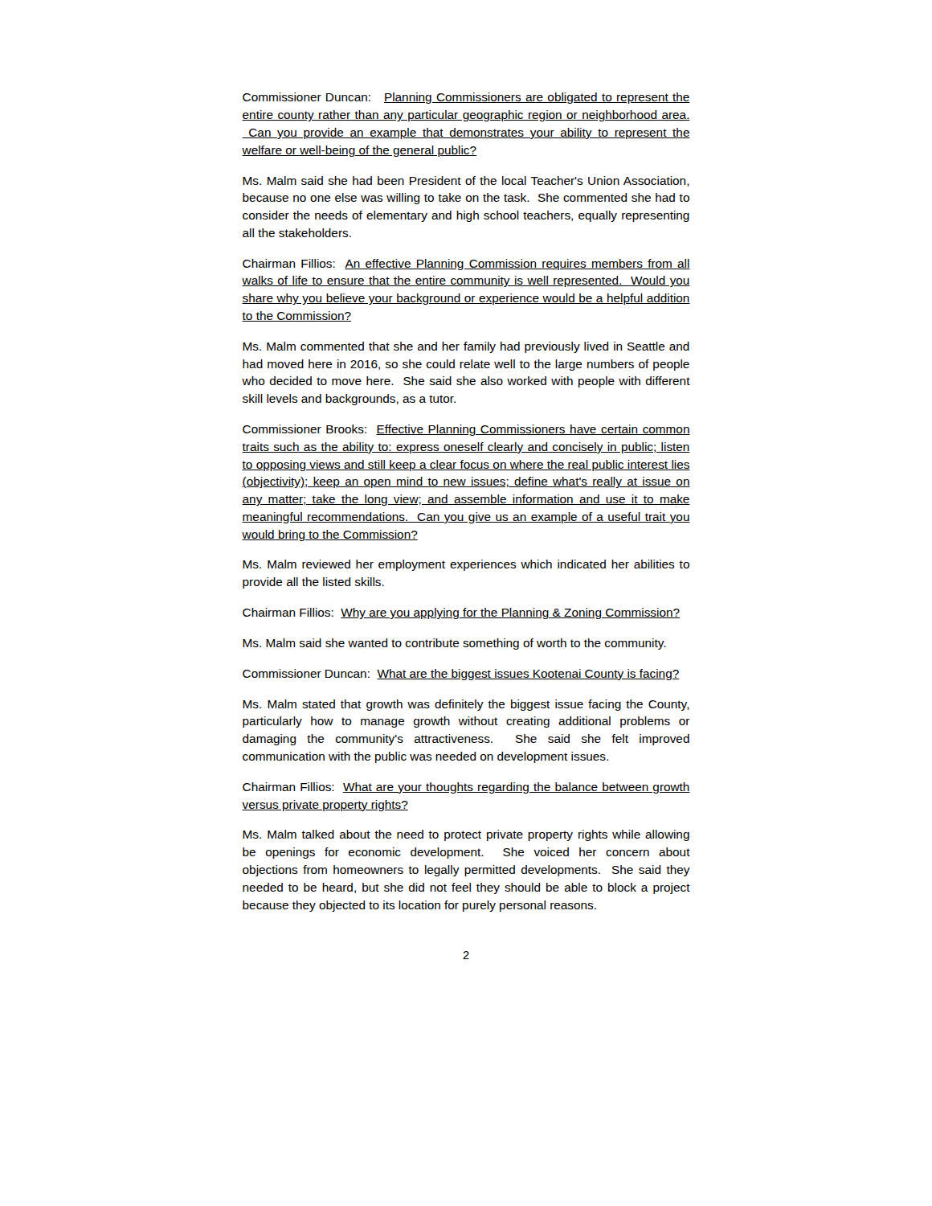Commissioner Duncan: Planning Commissioners are obligated to represent the entire county rather than any particular geographic region or neighborhood area. Can you provide an example that demonstrates your ability to represent the welfare or well-being of the general public?
Ms. Malm said she had been President of the local Teacher's Union Association, because no one else was willing to take on the task. She commented she had to consider the needs of elementary and high school teachers, equally representing all the stakeholders.
Chairman Fillios: An effective Planning Commission requires members from all walks of life to ensure that the entire community is well represented. Would you share why you believe your background or experience would be a helpful addition to the Commission?
Ms. Malm commented that she and her family had previously lived in Seattle and had moved here in 2016, so she could relate well to the large numbers of people who decided to move here. She said she also worked with people with different skill levels and backgrounds, as a tutor.
Commissioner Brooks: Effective Planning Commissioners have certain common traits such as the ability to: express oneself clearly and concisely in public; listen to opposing views and still keep a clear focus on where the real public interest lies (objectivity); keep an open mind to new issues; define what's really at issue on any matter; take the long view; and assemble information and use it to make meaningful recommendations. Can you give us an example of a useful trait you would bring to the Commission?
Ms. Malm reviewed her employment experiences which indicated her abilities to provide all the listed skills.
Chairman Fillios: Why are you applying for the Planning & Zoning Commission?
Ms. Malm said she wanted to contribute something of worth to the community.
Commissioner Duncan: What are the biggest issues Kootenai County is facing?
Ms. Malm stated that growth was definitely the biggest issue facing the County, particularly how to manage growth without creating additional problems or damaging the community's attractiveness. She said she felt improved communication with the public was needed on development issues.
Chairman Fillios: What are your thoughts regarding the balance between growth versus private property rights?
Ms. Malm talked about the need to protect private property rights while allowing be openings for economic development. She voiced her concern about objections from homeowners to legally permitted developments. She said they needed to be heard, but she did not feel they should be able to block a project because they objected to its location for purely personal reasons.
2